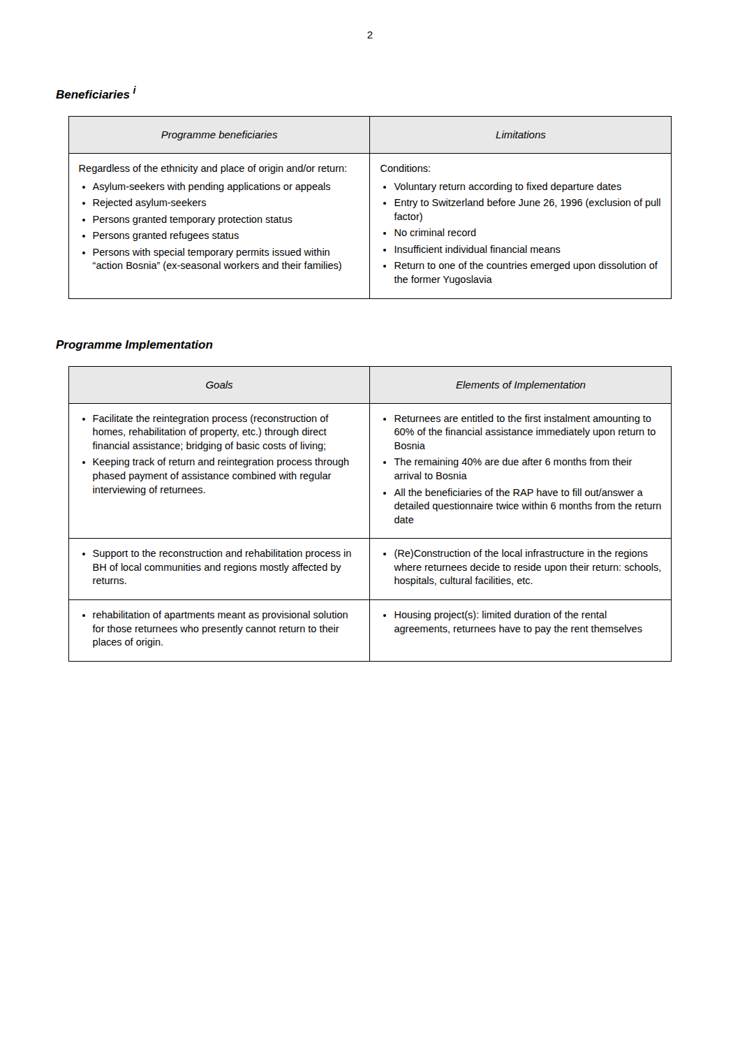2
Beneficiaries i
| Programme beneficiaries | Limitations |
| --- | --- |
| Regardless of the ethnicity and place of origin and/or return: Asylum-seekers with pending applications or appeals Rejected asylum-seekers Persons granted temporary protection status Persons granted refugees status Persons with special temporary permits issued within “action Bosnia” (ex-seasonal workers and their families) | Conditions: Voluntary return according to fixed departure dates Entry to Switzerland before June 26, 1996 (exclusion of pull factor) No criminal record Insufficient individual financial means Return to one of the countries emerged upon dissolution of the former Yugoslavia |
Programme Implementation
| Goals | Elements of Implementation |
| --- | --- |
| Facilitate the reintegration process (reconstruction of homes, rehabilitation of property, etc.) through direct financial assistance; bridging of basic costs of living; Keeping track of return and reintegration process through phased payment of assistance combined with regular interviewing of returnees. | Returnees are entitled to the first instalment amounting to 60% of the financial assistance immediately upon return to Bosnia The remaining 40% are due after 6 months from their arrival to Bosnia All the beneficiaries of the RAP have to fill out/answer a detailed questionnaire twice within 6 months from the return date |
| Support to the reconstruction and rehabilitation process in BH of local communities and regions mostly affected by returns. | (Re)Construction of the local infrastructure in the regions where returnees decide to reside upon their return: schools, hospitals, cultural facilities, etc. |
| rehabilitation of apartments meant as provisional solution for those returnees who presently cannot return to their places of origin. | Housing project(s): limited duration of the rental agreements, returnees have to pay the rent themselves |